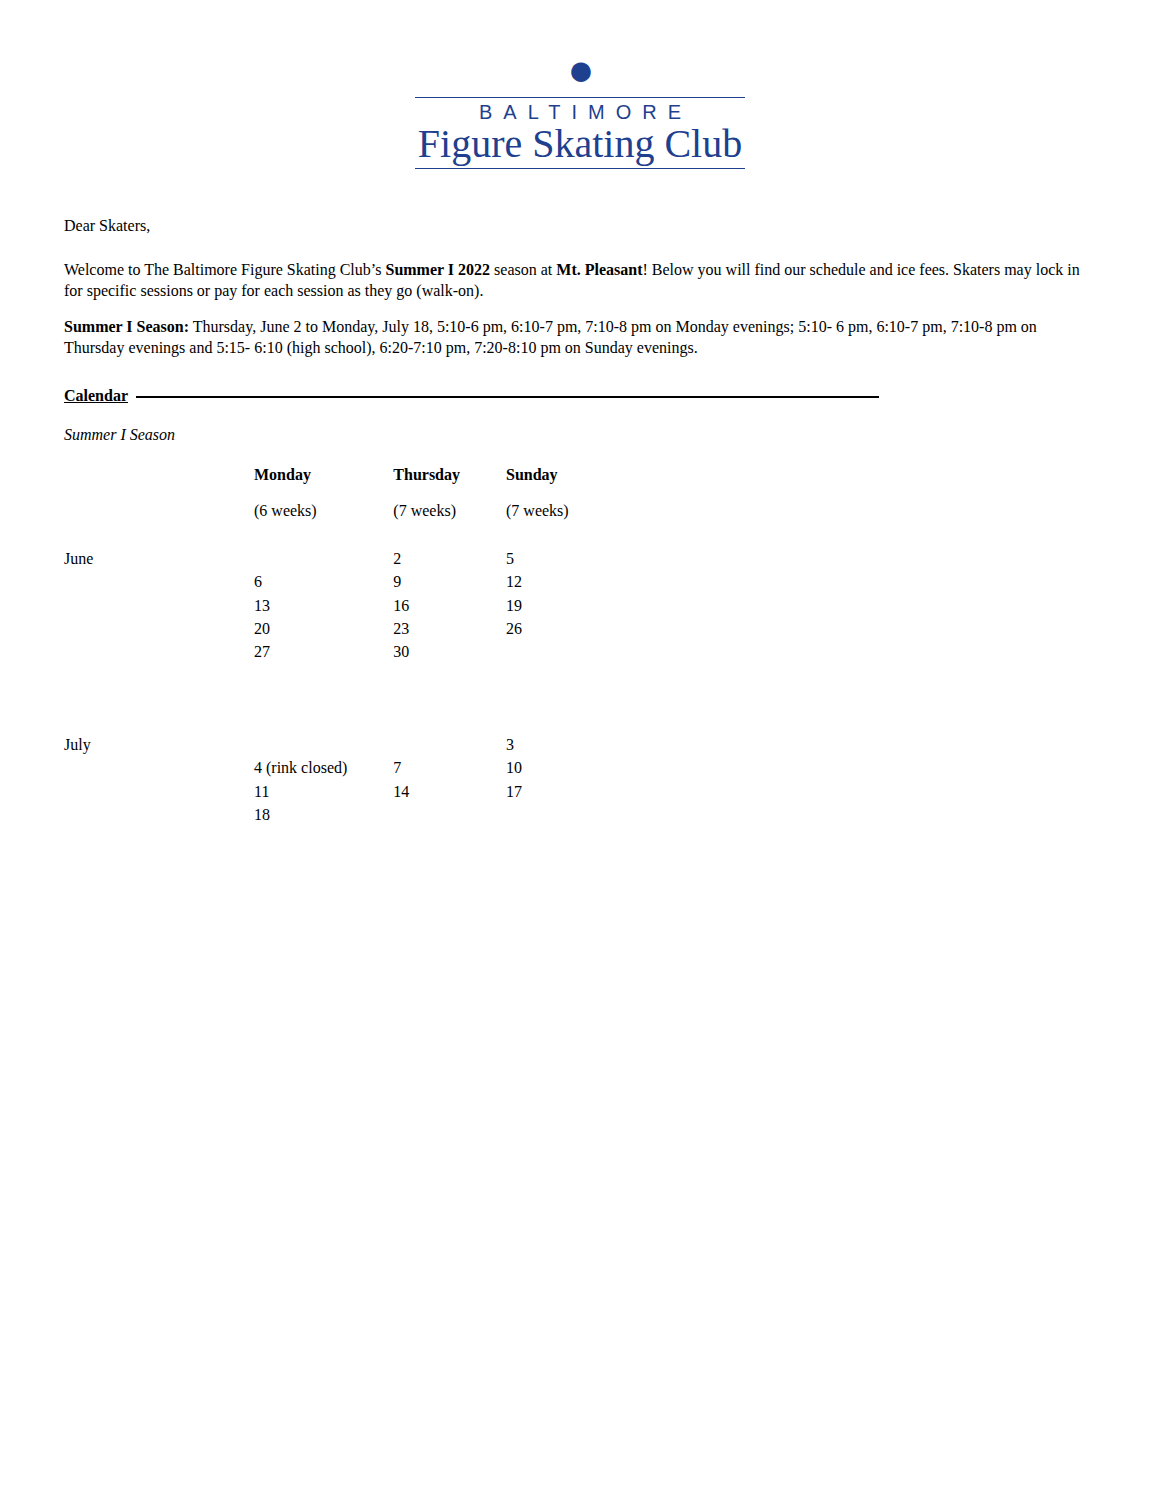●
BALTIMORE
Figure Skating Club
Dear Skaters,
Welcome to The Baltimore Figure Skating Club’s Summer I 2022 season at Mt. Pleasant! Below you will find our schedule and ice fees. Skaters may lock in for specific sessions or pay for each session as they go (walk-on).
Summer I Season: Thursday, June 2 to Monday, July 18, 5:10-6 pm, 6:10-7 pm, 7:10-8 pm on Monday evenings; 5:10- 6 pm, 6:10-7 pm, 7:10-8 pm on Thursday evenings and 5:15- 6:10 (high school), 6:20-7:10 pm, 7:20-8:10 pm on Sunday evenings.
Calendar
Summer I Season
| | Monday | Thursday | Sunday |
| --- | --- | --- | --- |
| | (6 weeks) | (7 weeks) | (7 weeks) |
| June | 6 13 20 27 | 2 9 16 23 30 | 5 12 19 26 |
| July | 4 (rink closed) 11 18 | 7 14 | 3 10 17 |